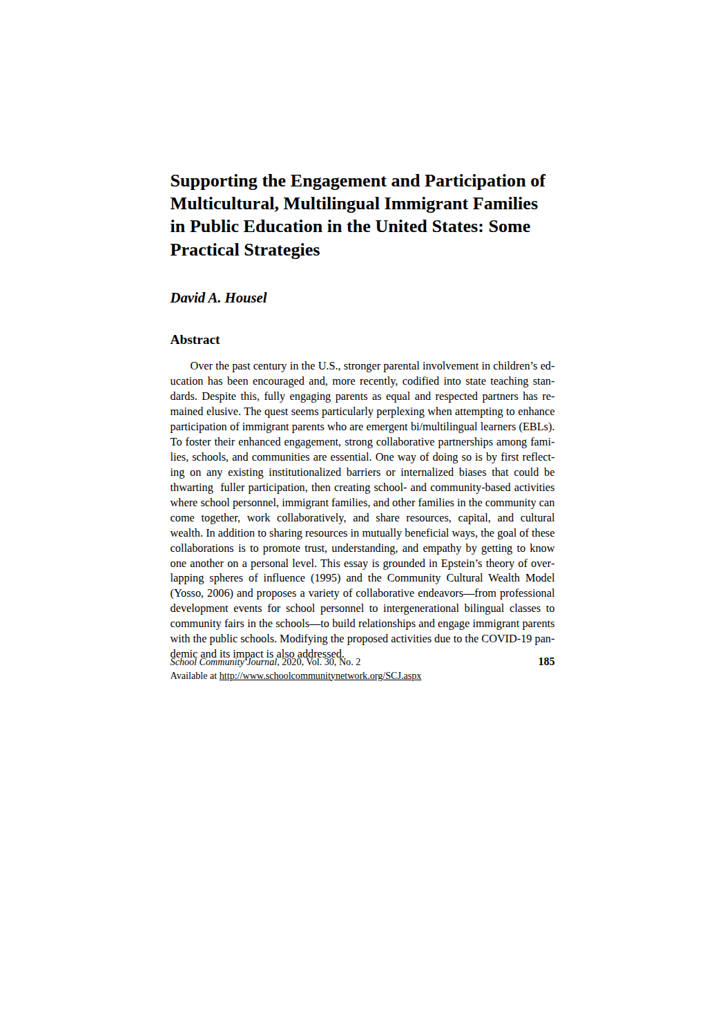Supporting the Engagement and Participation of Multicultural, Multilingual Immigrant Families in Public Education in the United States: Some Practical Strategies
David A. Housel
Abstract
Over the past century in the U.S., stronger parental involvement in children’s education has been encouraged and, more recently, codified into state teaching standards. Despite this, fully engaging parents as equal and respected partners has remained elusive. The quest seems particularly perplexing when attempting to enhance participation of immigrant parents who are emergent bi/multilingual learners (EBLs). To foster their enhanced engagement, strong collaborative partnerships among families, schools, and communities are essential. One way of doing so is by first reflecting on any existing institutionalized barriers or internalized biases that could be thwarting fuller participation, then creating school- and community-based activities where school personnel, immigrant families, and other families in the community can come together, work collaboratively, and share resources, capital, and cultural wealth. In addition to sharing resources in mutually beneficial ways, the goal of these collaborations is to promote trust, understanding, and empathy by getting to know one another on a personal level. This essay is grounded in Epstein’s theory of overlapping spheres of influence (1995) and the Community Cultural Wealth Model (Yosso, 2006) and proposes a variety of collaborative endeavors—from professional development events for school personnel to intergenerational bilingual classes to community fairs in the schools—to build relationships and engage immigrant parents with the public schools. Modifying the proposed activities due to the COVID-19 pandemic and its impact is also addressed.
School Community Journal, 2020, Vol. 30, No. 2
185
Available at http://www.schoolcommunitynetwork.org/SCJ.aspx